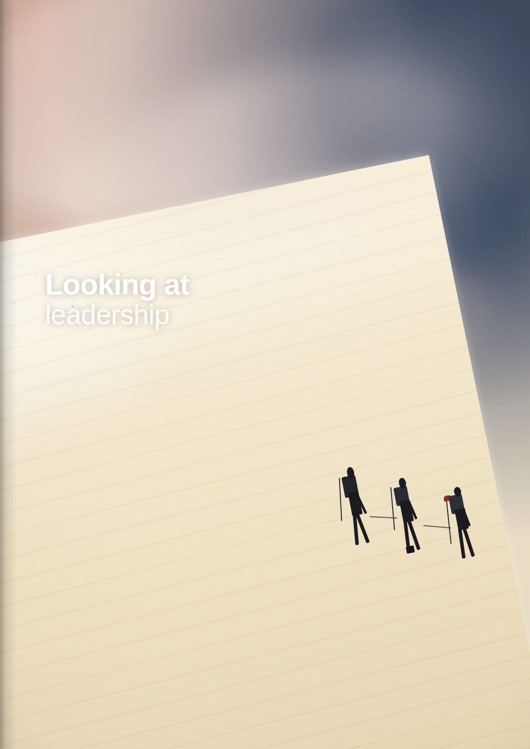Looking at
leadership